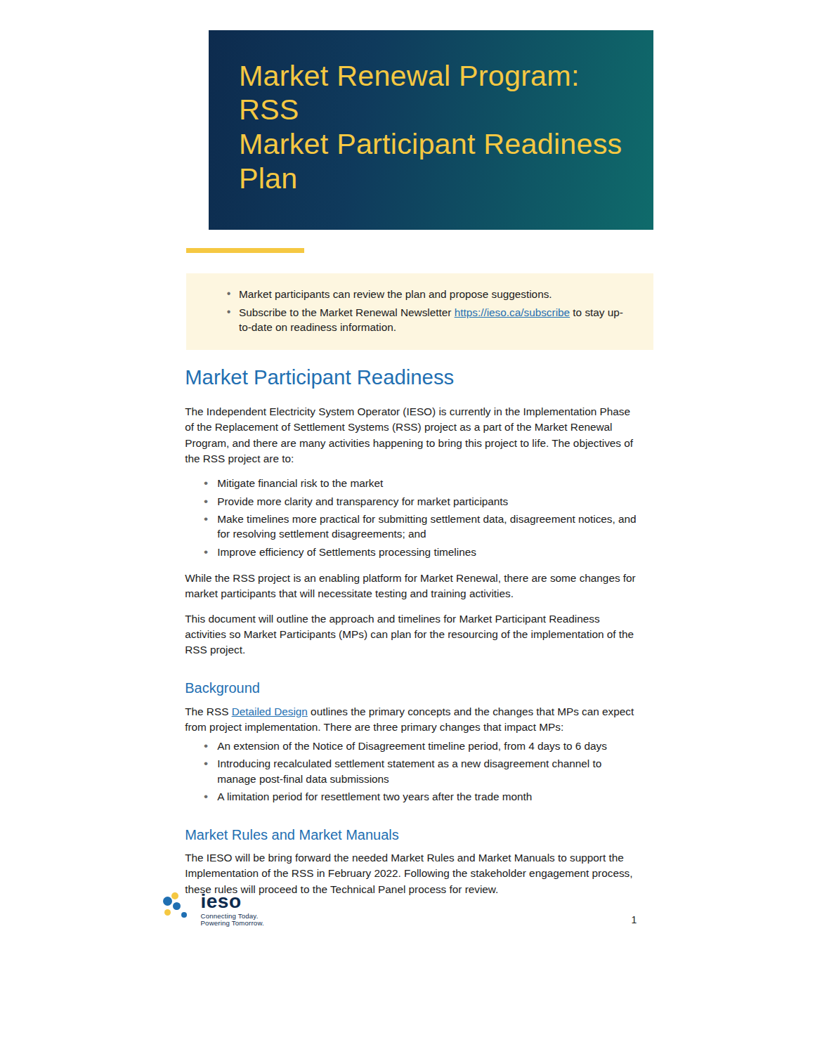Market Renewal Program: RSS
Market Participant Readiness Plan
Market participants can review the plan and propose suggestions.
Subscribe to the Market Renewal Newsletter https://ieso.ca/subscribe to stay up-to-date on readiness information.
Market Participant Readiness
The Independent Electricity System Operator (IESO) is currently in the Implementation Phase of the Replacement of Settlement Systems (RSS) project as a part of the Market Renewal Program, and there are many activities happening to bring this project to life. The objectives of the RSS project are to:
Mitigate financial risk to the market
Provide more clarity and transparency for market participants
Make timelines more practical for submitting settlement data, disagreement notices, and for resolving settlement disagreements; and
Improve efficiency of Settlements processing timelines
While the RSS project is an enabling platform for Market Renewal, there are some changes for market participants that will necessitate testing and training activities.
This document will outline the approach and timelines for Market Participant Readiness activities so Market Participants (MPs) can plan for the resourcing of the implementation of the RSS project.
Background
The RSS Detailed Design outlines the primary concepts and the changes that MPs can expect from project implementation. There are three primary changes that impact MPs:
An extension of the Notice of Disagreement timeline period, from 4 days to 6 days
Introducing recalculated settlement statement as a new disagreement channel to manage post-final data submissions
A limitation period for resettlement two years after the trade month
Market Rules and Market Manuals
The IESO will be bring forward the needed Market Rules and Market Manuals to support the Implementation of the RSS in February 2022. Following the stakeholder engagement process, these rules will proceed to the Technical Panel process for review.
ieso
Connecting Today.
Powering Tomorrow.
1